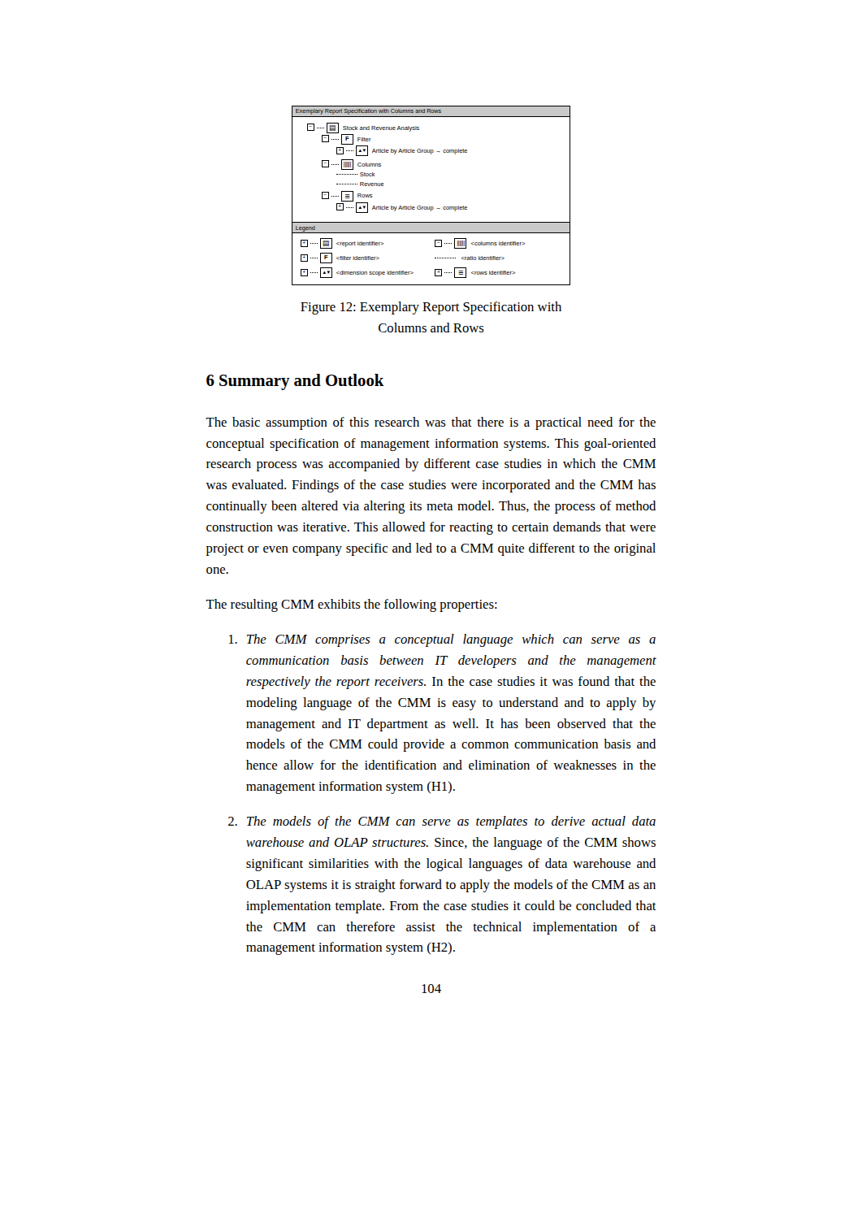Exemplary Report Specification with Columns and Rows
− Stock and Revenue Analysis
− Filter
+ Article by Article Group → complete
− Columns
Stock
Revenue
− Rows
+ Article by Article Group → complete
Legend
+ <report identifier>
− <columns identifier>
+ <filter identifier>
<ratio identifier>
+ <dimension scope identifier>
+ <rows identifier>
Figure 12: Exemplary Report Specification with Columns and Rows
6 Summary and Outlook
The basic assumption of this research was that there is a practical need for the conceptual specification of management information systems. This goal-oriented research process was accompanied by different case studies in which the CMM was evaluated. Findings of the case studies were incorporated and the CMM has continually been altered via altering its meta model. Thus, the process of method construction was iterative. This allowed for reacting to certain demands that were project or even company specific and led to a CMM quite different to the original one.
The resulting CMM exhibits the following properties:
The CMM comprises a conceptual language which can serve as a communication basis between IT developers and the management respectively the report receivers. In the case studies it was found that the modeling language of the CMM is easy to understand and to apply by management and IT department as well. It has been observed that the models of the CMM could provide a common communication basis and hence allow for the identification and elimination of weaknesses in the management information system (H1).
The models of the CMM can serve as templates to derive actual data warehouse and OLAP structures. Since, the language of the CMM shows significant similarities with the logical languages of data warehouse and OLAP systems it is straight forward to apply the models of the CMM as an implementation template. From the case studies it could be concluded that the CMM can therefore assist the technical implementation of a management information system (H2).
104